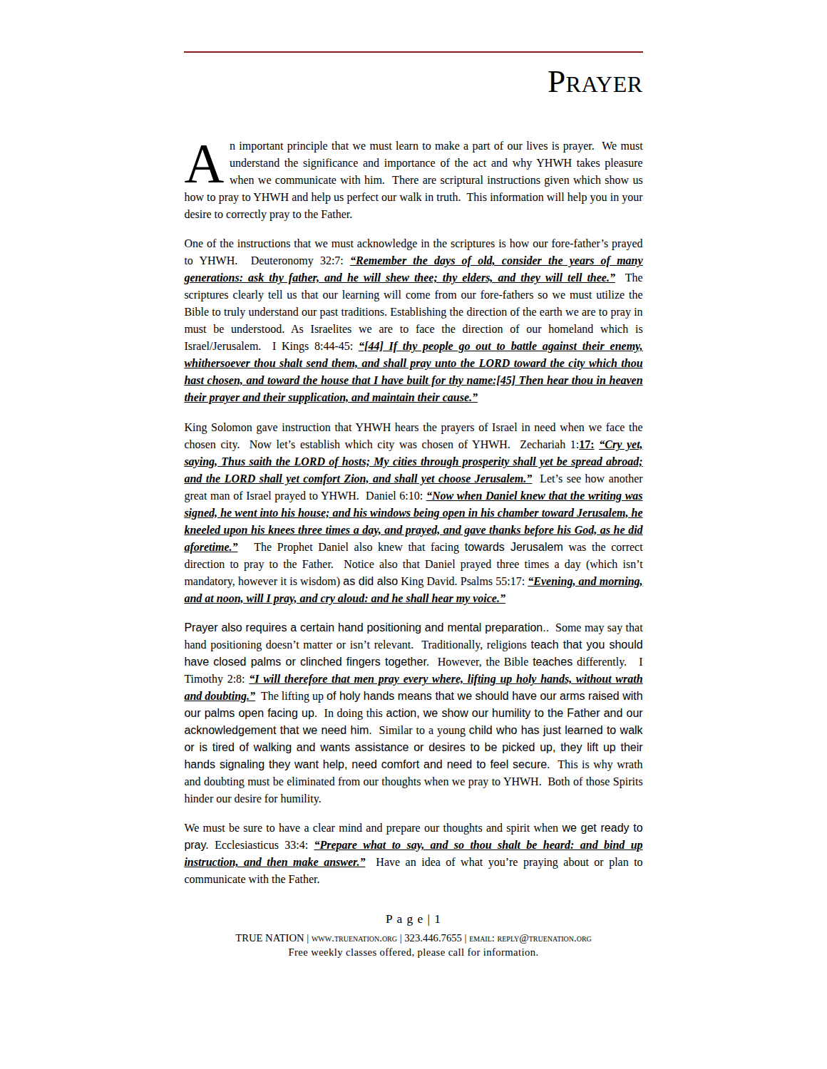Prayer
An important principle that we must learn to make a part of our lives is prayer. We must understand the significance and importance of the act and why YHWH takes pleasure when we communicate with him. There are scriptural instructions given which show us how to pray to YHWH and help us perfect our walk in truth. This information will help you in your desire to correctly pray to the Father.
One of the instructions that we must acknowledge in the scriptures is how our fore-father’s prayed to YHWH. Deuteronomy 32:7: “Remember the days of old, consider the years of many generations: ask thy father, and he will shew thee; thy elders, and they will tell thee.” The scriptures clearly tell us that our learning will come from our fore-fathers so we must utilize the Bible to truly understand our past traditions. Establishing the direction of the earth we are to pray in must be understood. As Israelites we are to face the direction of our homeland which is Israel/Jerusalem. I Kings 8:44-45: “[44] If thy people go out to battle against their enemy, whithersoever thou shalt send them, and shall pray unto the LORD toward the city which thou hast chosen, and toward the house that I have built for thy name:[45] Then hear thou in heaven their prayer and their supplication, and maintain their cause.”
King Solomon gave instruction that YHWH hears the prayers of Israel in need when we face the chosen city. Now let’s establish which city was chosen of YHWH. Zechariah 1:17: “Cry yet, saying, Thus saith the LORD of hosts; My cities through prosperity shall yet be spread abroad; and the LORD shall yet comfort Zion, and shall yet choose Jerusalem.” Let’s see how another great man of Israel prayed to YHWH. Daniel 6:10: “Now when Daniel knew that the writing was signed, he went into his house; and his windows being open in his chamber toward Jerusalem, he kneeled upon his knees three times a day, and prayed, and gave thanks before his God, as he did aforetime.” The Prophet Daniel also knew that facing towards Jerusalem was the correct direction to pray to the Father. Notice also that Daniel prayed three times a day (which isn’t mandatory, however it is wisdom) as did also King David. Psalms 55:17: “Evening, and morning, and at noon, will I pray, and cry aloud: and he shall hear my voice.”
Prayer also requires a certain hand positioning and mental preparation.. Some may say that hand positioning doesn’t matter or isn’t relevant. Traditionally, religions teach that you should have closed palms or clinched fingers together. However, the Bible teaches differently. I Timothy 2:8: “I will therefore that men pray every where, lifting up holy hands, without wrath and doubting.” The lifting up of holy hands means that we should have our arms raised with our palms open facing up. In doing this action, we show our humility to the Father and our acknowledgement that we need him. Similar to a young child who has just learned to walk or is tired of walking and wants assistance or desires to be picked up, they lift up their hands signaling they want help, need comfort and need to feel secure. This is why wrath and doubting must be eliminated from our thoughts when we pray to YHWH. Both of those Spirits hinder our desire for humility.
We must be sure to have a clear mind and prepare our thoughts and spirit when we get ready to pray. Ecclesiasticus 33:4: “Prepare what to say, and so thou shalt be heard: and bind up instruction, and then make answer.” Have an idea of what you’re praying about or plan to communicate with the Father.
P a g e | 1
TRUE NATION | www.truenation.org | 323.446.7655 | email: reply@truenation.org
Free weekly classes offered, please call for information.